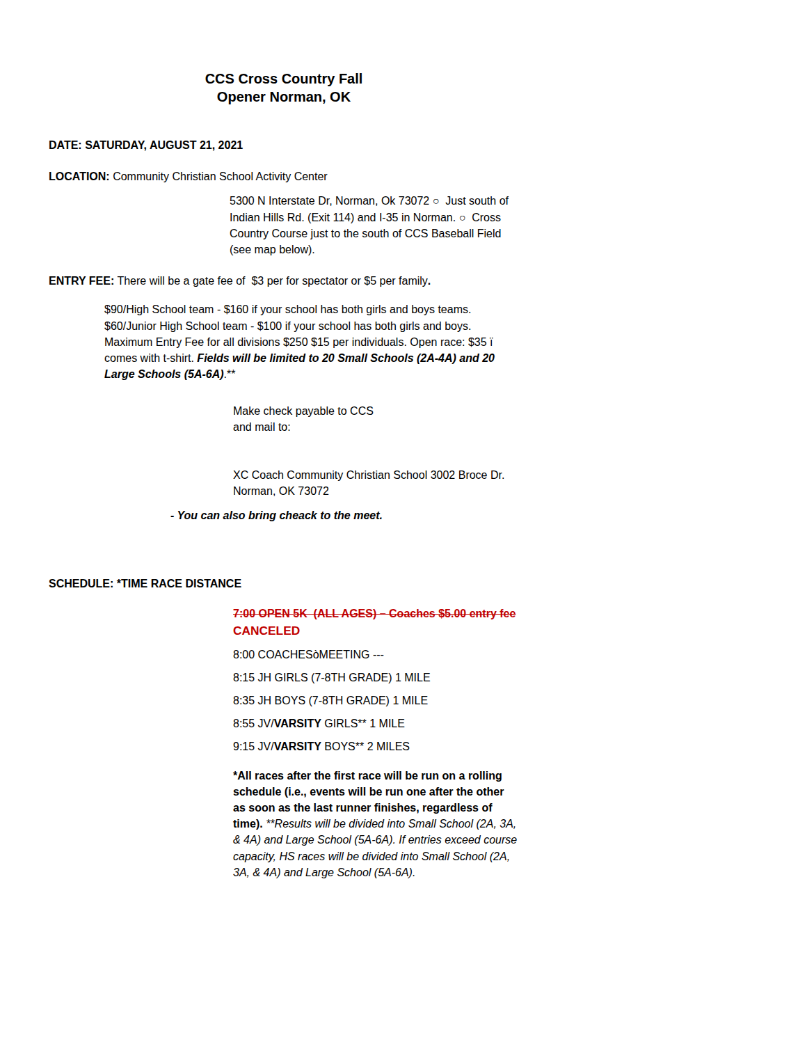CCS Cross Country Fall
Opener Norman, OK
DATE: SATURDAY, AUGUST 21, 2021
LOCATION: Community Christian School Activity Center
5300 N Interstate Dr, Norman, Ok 73072 ○ Just south of Indian Hills Rd. (Exit 114) and I-35 in Norman. ○ Cross Country Course just to the south of CCS Baseball Field (see map below).
ENTRY FEE: There will be a gate fee of $3 per for spectator or $5 per family.
$90/High School team - $160 if your school has both girls and boys teams. $60/Junior High School team - $100 if your school has both girls and boys. Maximum Entry Fee for all divisions $250 $15 per individuals. Open race: $35 ï comes with t-shirt. Fields will be limited to 20 Small Schools (2A-4A) and 20 Large Schools (5A-6A).**
Make check payable to CCS
and mail to:
XC Coach Community Christian School 3002 Broce Dr. Norman, OK 73072
- You can also bring cheack to the meet.
SCHEDULE: *TIME RACE DISTANCE
7:00 OPEN 5K (ALL AGES) – Coaches $5.00 entry fee CANCELED
8:00 COACHESòMEETING ---
8:15 JH GIRLS (7-8TH GRADE) 1 MILE
8:35 JH BOYS (7-8TH GRADE) 1 MILE
8:55 JV/VARSITY GIRLS** 1 MILE
9:15 JV/VARSITY BOYS** 2 MILES
*All races after the first race will be run on a rolling schedule (i.e., events will be run one after the other as soon as the last runner finishes, regardless of time). **Results will be divided into Small School (2A, 3A, & 4A) and Large School (5A-6A). If entries exceed course capacity, HS races will be divided into Small School (2A, 3A, & 4A) and Large School (5A-6A).